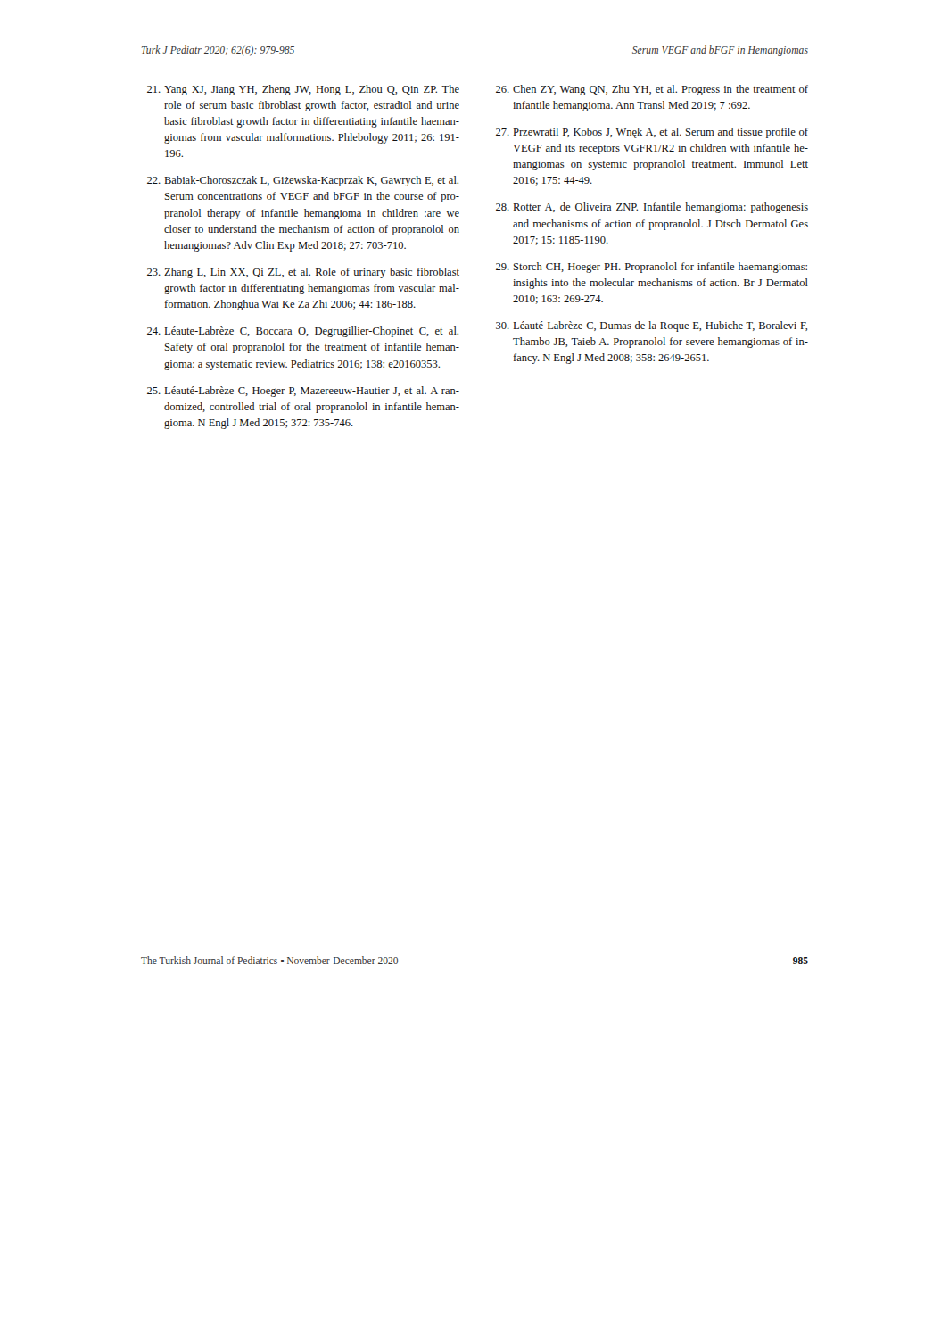Turk J Pediatr 2020; 62(6): 979-985
Serum VEGF and bFGF in Hemangiomas
21 Yang XJ, Jiang YH, Zheng JW, Hong L, Zhou Q, Qin ZP. The role of serum basic fibroblast growth factor, estradiol and urine basic fibroblast growth factor in differentiating infantile haemangiomas from vascular malformations. Phlebology 2011; 26: 191-196.
22 Babiak-Choroszczak L, Giżewska-Kacprzak K, Gawrych E, et al. Serum concentrations of VEGF and bFGF in the course of propranolol therapy of infantile hemangioma in children :are we closer to understand the mechanism of action of propranolol on hemangiomas? Adv Clin Exp Med 2018; 27: 703-710.
23 Zhang L, Lin XX, Qi ZL, et al. Role of urinary basic fibroblast growth factor in differentiating hemangiomas from vascular malformation. Zhonghua Wai Ke Za Zhi 2006; 44: 186-188.
24 Léaute-Labrèze C, Boccara O, Degrugillier-Chopinet C, et al. Safety of oral propranolol for the treatment of infantile hemangioma: a systematic review. Pediatrics 2016; 138: e20160353.
25 Léauté-Labrèze C, Hoeger P, Mazereeuw-Hautier J, et al. A randomized, controlled trial of oral propranolol in infantile hemangioma. N Engl J Med 2015; 372: 735-746.
26 Chen ZY, Wang QN, Zhu YH, et al. Progress in the treatment of infantile hemangioma. Ann Transl Med 2019; 7 :692.
27 Przewratil P, Kobos J, Wnęk A, et al. Serum and tissue profile of VEGF and its receptors VGFR1/R2 in children with infantile hemangiomas on systemic propranolol treatment. Immunol Lett 2016; 175: 44-49.
28 Rotter A, de Oliveira ZNP. Infantile hemangioma: pathogenesis and mechanisms of action of propranolol. J Dtsch Dermatol Ges 2017; 15: 1185-1190.
29 Storch CH, Hoeger PH. Propranolol for infantile haemangiomas: insights into the molecular mechanisms of action. Br J Dermatol 2010; 163: 269-274.
30 Léauté-Labrèze C, Dumas de la Roque E, Hubiche T, Boralevi F, Thambo JB, Taieb A. Propranolol for severe hemangiomas of infancy. N Engl J Med 2008; 358: 2649-2651.
The Turkish Journal of Pediatrics ▪ November-December 2020
985